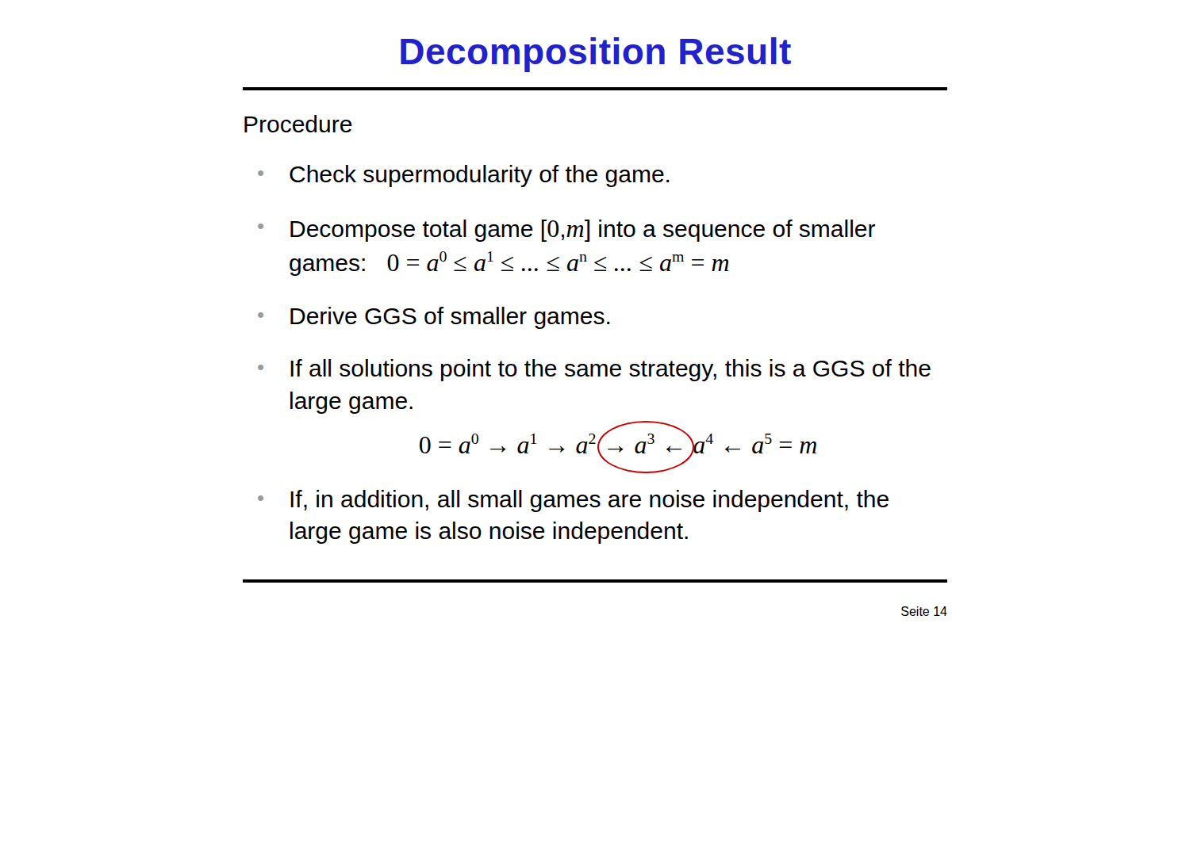Decomposition Result
Procedure
Check supermodularity of the game.
Decompose total game [0,m] into a sequence of smaller games: 0 = a0 ≤ a1 ≤ ... ≤ an ≤ ... ≤ am = m
Derive GGS of smaller games.
If all solutions point to the same strategy, this is a GGS of the large game.
0 = a0 → a1 → a2 → a3 ← a4 ← a5 = m
If, in addition, all small games are noise independent, the large game is also noise independent.
Seite 14